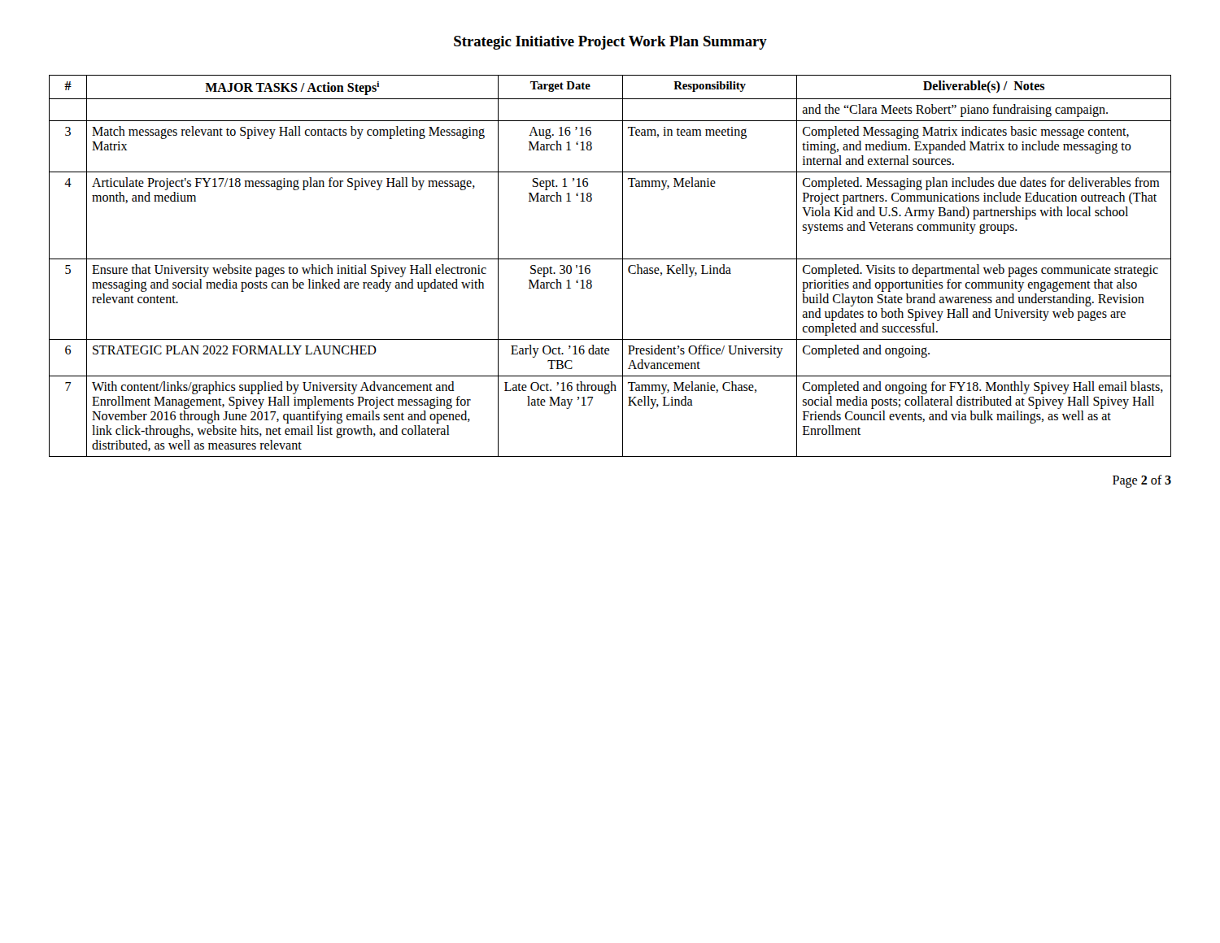Strategic Initiative Project Work Plan Summary
| # | MAJOR TASKS / Action Steps i | Target Date | Responsibility | Deliverable(s) / Notes |
| --- | --- | --- | --- | --- |
| | | | | and the “Clara Meets Robert” piano fundraising campaign. |
| 3 | Match messages relevant to Spivey Hall contacts by completing Messaging Matrix | Aug. 16 ’16 March 1 ‘18 | Team, in team meeting | Completed Messaging Matrix indicates basic message content, timing, and medium. Expanded Matrix to include messaging to internal and external sources. |
| 4 | Articulate Project's FY17/18 messaging plan for Spivey Hall by message, month, and medium | Sept. 1 ’16 March 1 ‘18 | Tammy, Melanie | Completed. Messaging plan includes due dates for deliverables from Project partners. Communications include Education outreach (That Viola Kid and U.S. Army Band) partnerships with local school systems and Veterans community groups. |
| 5 | Ensure that University website pages to which initial Spivey Hall electronic messaging and social media posts can be linked are ready and updated with relevant content. | Sept. 30 '16 March 1 ‘18 | Chase, Kelly, Linda | Completed. Visits to departmental web pages communicate strategic priorities and opportunities for community engagement that also build Clayton State brand awareness and understanding. Revision and updates to both Spivey Hall and University web pages are completed and successful. |
| 6 | STRATEGIC PLAN 2022 FORMALLY LAUNCHED | Early Oct. ’16 date TBC | President’s Office/ University Advancement | Completed and ongoing. |
| 7 | With content/links/graphics supplied by University Advancement and Enrollment Management, Spivey Hall implements Project messaging for November 2016 through June 2017, quantifying emails sent and opened, link click-throughs, website hits, net email list growth, and collateral distributed, as well as measures relevant | Late Oct. ’16 through late May ’17 | Tammy, Melanie, Chase, Kelly, Linda | Completed and ongoing for FY18. Monthly Spivey Hall email blasts, social media posts; collateral distributed at Spivey Hall Spivey Hall Friends Council events, and via bulk mailings, as well as at Enrollment |
Page 2 of 3